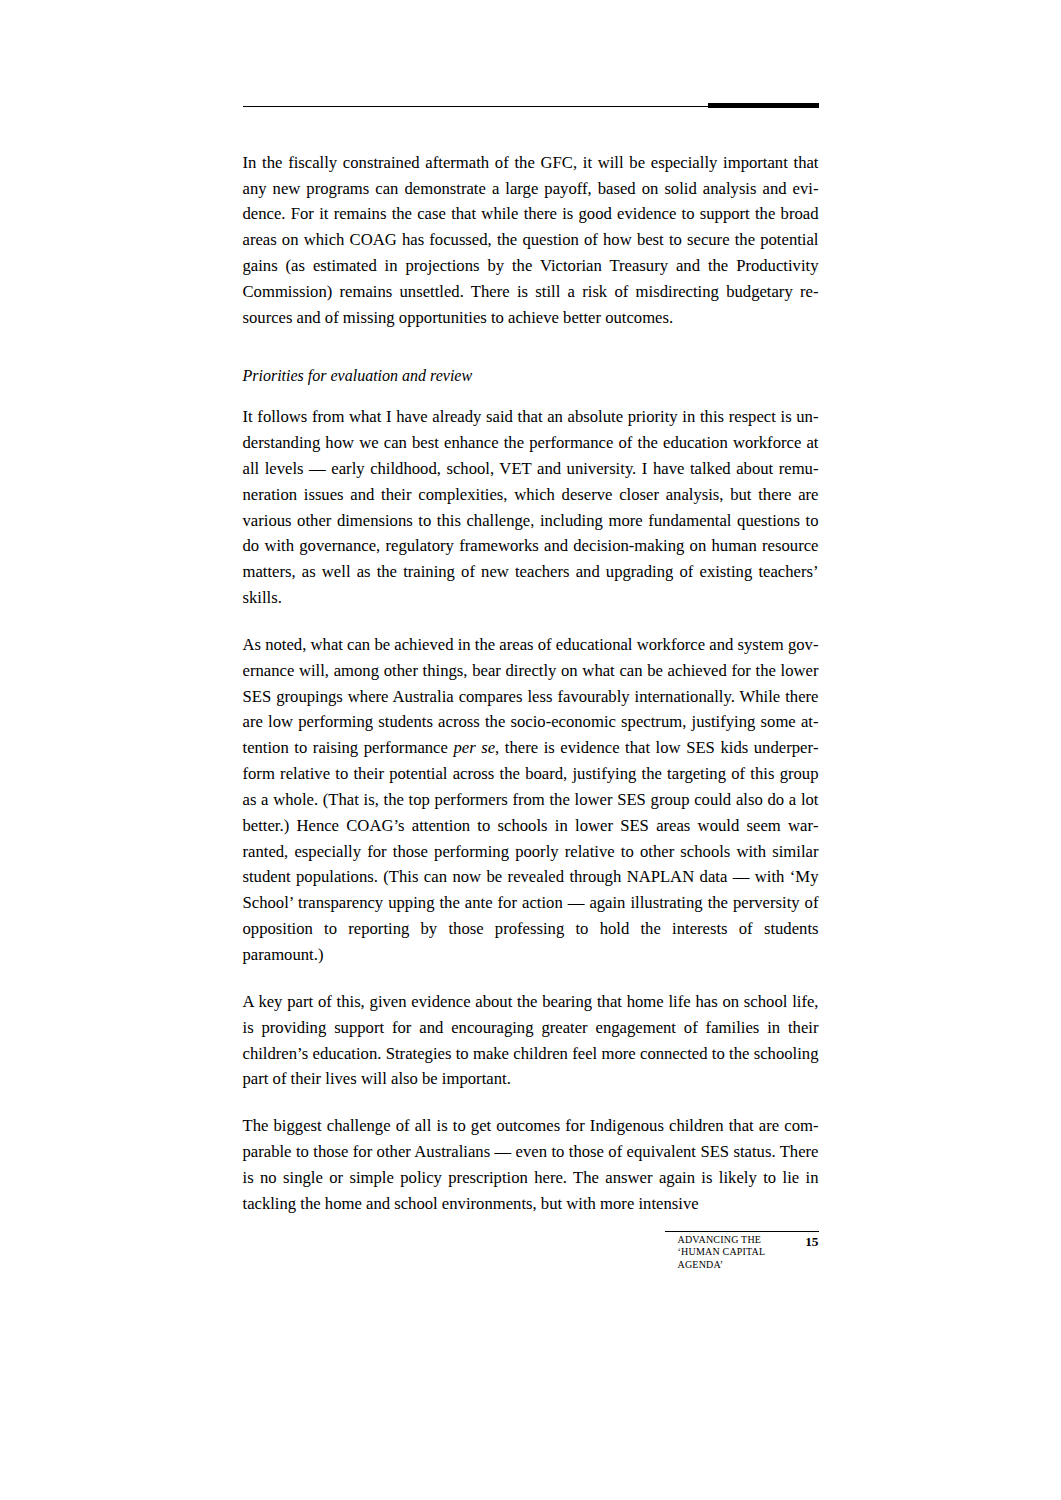In the fiscally constrained aftermath of the GFC, it will be especially important that any new programs can demonstrate a large payoff, based on solid analysis and evidence. For it remains the case that while there is good evidence to support the broad areas on which COAG has focussed, the question of how best to secure the potential gains (as estimated in projections by the Victorian Treasury and the Productivity Commission) remains unsettled. There is still a risk of misdirecting budgetary resources and of missing opportunities to achieve better outcomes.
Priorities for evaluation and review
It follows from what I have already said that an absolute priority in this respect is understanding how we can best enhance the performance of the education workforce at all levels — early childhood, school, VET and university. I have talked about remuneration issues and their complexities, which deserve closer analysis, but there are various other dimensions to this challenge, including more fundamental questions to do with governance, regulatory frameworks and decision-making on human resource matters, as well as the training of new teachers and upgrading of existing teachers’ skills.
As noted, what can be achieved in the areas of educational workforce and system governance will, among other things, bear directly on what can be achieved for the lower SES groupings where Australia compares less favourably internationally. While there are low performing students across the socio-economic spectrum, justifying some attention to raising performance per se, there is evidence that low SES kids underperform relative to their potential across the board, justifying the targeting of this group as a whole. (That is, the top performers from the lower SES group could also do a lot better.) Hence COAG’s attention to schools in lower SES areas would seem warranted, especially for those performing poorly relative to other schools with similar student populations. (This can now be revealed through NAPLAN data — with ‘My School’ transparency upping the ante for action — again illustrating the perversity of opposition to reporting by those professing to hold the interests of students paramount.)
A key part of this, given evidence about the bearing that home life has on school life, is providing support for and encouraging greater engagement of families in their children’s education. Strategies to make children feel more connected to the schooling part of their lives will also be important.
The biggest challenge of all is to get outcomes for Indigenous children that are comparable to those for other Australians — even to those of equivalent SES status. There is no single or simple policy prescription here. The answer again is likely to lie in tackling the home and school environments, but with more intensive
Advancing the ‘human capital agenda’
15